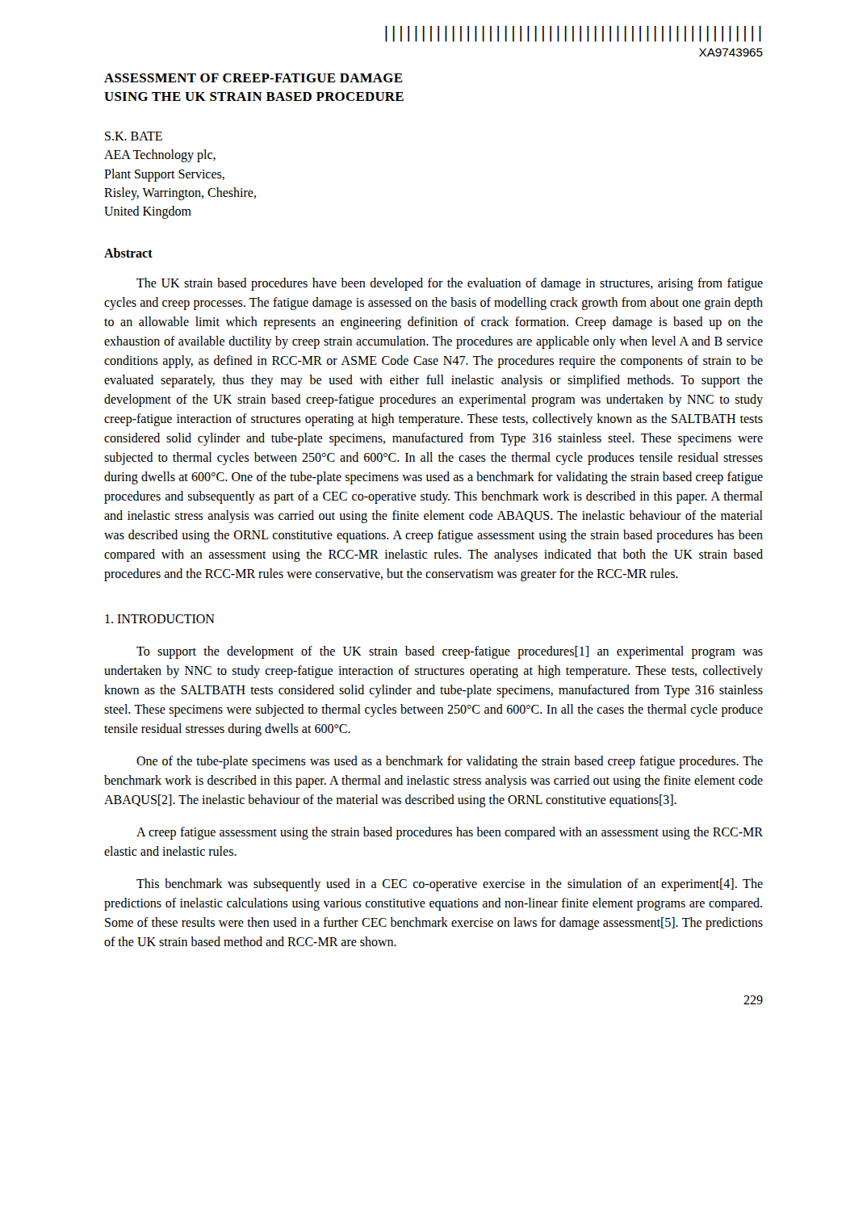|||||||||||||||||||||||||||||||||||||||||||||||||||
XA9743965
Assessment of Creep-Fatigue Damage
Using the UK Strain Based Procedure
S.K. BATE
AEA Technology plc,
Plant Support Services,
Risley, Warrington, Cheshire,
United Kingdom
Abstract
The UK strain based procedures have been developed for the evaluation of damage in structures, arising from fatigue cycles and creep processes. The fatigue damage is assessed on the basis of modelling crack growth from about one grain depth to an allowable limit which represents an engineering definition of crack formation. Creep damage is based up on the exhaustion of available ductility by creep strain accumulation. The procedures are applicable only when level A and B service conditions apply, as defined in RCC-MR or ASME Code Case N47. The procedures require the components of strain to be evaluated separately, thus they may be used with either full inelastic analysis or simplified methods. To support the development of the UK strain based creep-fatigue procedures an experimental program was undertaken by NNC to study creep-fatigue interaction of structures operating at high temperature. These tests, collectively known as the SALTBATH tests considered solid cylinder and tube-plate specimens, manufactured from Type 316 stainless steel. These specimens were subjected to thermal cycles between 250°C and 600°C. In all the cases the thermal cycle produces tensile residual stresses during dwells at 600°C. One of the tube-plate specimens was used as a benchmark for validating the strain based creep fatigue procedures and subsequently as part of a CEC co-operative study. This benchmark work is described in this paper. A thermal and inelastic stress analysis was carried out using the finite element code ABAQUS. The inelastic behaviour of the material was described using the ORNL constitutive equations. A creep fatigue assessment using the strain based procedures has been compared with an assessment using the RCC-MR inelastic rules. The analyses indicated that both the UK strain based procedures and the RCC-MR rules were conservative, but the conservatism was greater for the RCC-MR rules.
1. INTRODUCTION
To support the development of the UK strain based creep-fatigue procedures[1] an experimental program was undertaken by NNC to study creep-fatigue interaction of structures operating at high temperature. These tests, collectively known as the SALTBATH tests considered solid cylinder and tube-plate specimens, manufactured from Type 316 stainless steel. These specimens were subjected to thermal cycles between 250°C and 600°C. In all the cases the thermal cycle produce tensile residual stresses during dwells at 600°C.
One of the tube-plate specimens was used as a benchmark for validating the strain based creep fatigue procedures. The benchmark work is described in this paper. A thermal and inelastic stress analysis was carried out using the finite element code ABAQUS[2]. The inelastic behaviour of the material was described using the ORNL constitutive equations[3].
A creep fatigue assessment using the strain based procedures has been compared with an assessment using the RCC-MR elastic and inelastic rules.
This benchmark was subsequently used in a CEC co-operative exercise in the simulation of an experiment[4]. The predictions of inelastic calculations using various constitutive equations and non-linear finite element programs are compared. Some of these results were then used in a further CEC benchmark exercise on laws for damage assessment[5]. The predictions of the UK strain based method and RCC-MR are shown.
229